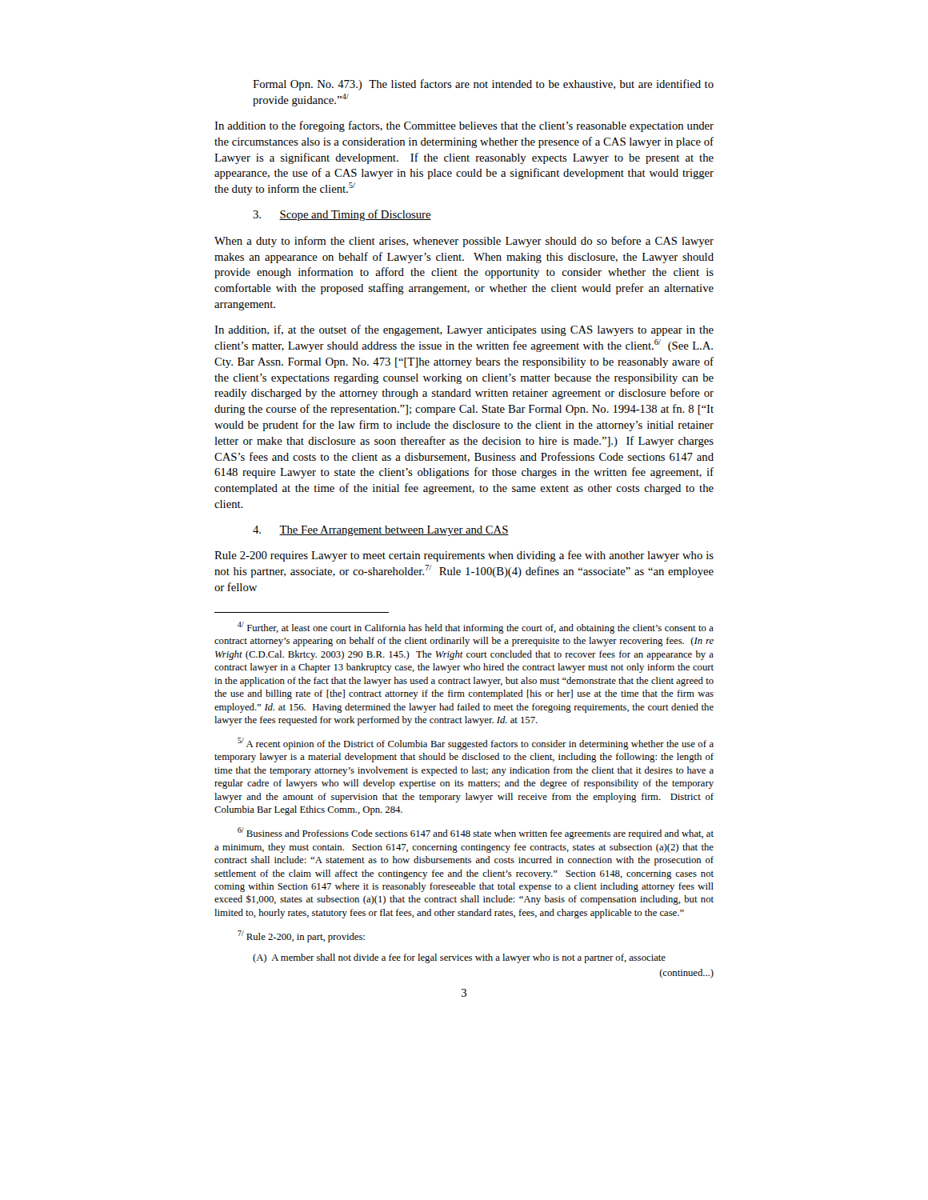Formal Opn. No. 473.) The listed factors are not intended to be exhaustive, but are identified to provide guidance.”4/
In addition to the foregoing factors, the Committee believes that the client’s reasonable expectation under the circumstances also is a consideration in determining whether the presence of a CAS lawyer in place of Lawyer is a significant development. If the client reasonably expects Lawyer to be present at the appearance, the use of a CAS lawyer in his place could be a significant development that would trigger the duty to inform the client.5/
3. Scope and Timing of Disclosure
When a duty to inform the client arises, whenever possible Lawyer should do so before a CAS lawyer makes an appearance on behalf of Lawyer’s client. When making this disclosure, the Lawyer should provide enough information to afford the client the opportunity to consider whether the client is comfortable with the proposed staffing arrangement, or whether the client would prefer an alternative arrangement.
In addition, if, at the outset of the engagement, Lawyer anticipates using CAS lawyers to appear in the client’s matter, Lawyer should address the issue in the written fee agreement with the client.6/ (See L.A. Cty. Bar Assn. Formal Opn. No. 473 [“[T]he attorney bears the responsibility to be reasonably aware of the client’s expectations regarding counsel working on client’s matter because the responsibility can be readily discharged by the attorney through a standard written retainer agreement or disclosure before or during the course of the representation.”]; compare Cal. State Bar Formal Opn. No. 1994-138 at fn. 8 [“It would be prudent for the law firm to include the disclosure to the client in the attorney’s initial retainer letter or make that disclosure as soon thereafter as the decision to hire is made.”].) If Lawyer charges CAS’s fees and costs to the client as a disbursement, Business and Professions Code sections 6147 and 6148 require Lawyer to state the client’s obligations for those charges in the written fee agreement, if contemplated at the time of the initial fee agreement, to the same extent as other costs charged to the client.
4. The Fee Arrangement between Lawyer and CAS
Rule 2-200 requires Lawyer to meet certain requirements when dividing a fee with another lawyer who is not his partner, associate, or co-shareholder.7/ Rule 1-100(B)(4) defines an “associate” as “an employee or fellow
4/ Further, at least one court in California has held that informing the court of, and obtaining the client’s consent to a contract attorney’s appearing on behalf of the client ordinarily will be a prerequisite to the lawyer recovering fees. (In re Wright (C.D.Cal. Bkrtcy. 2003) 290 B.R. 145.) The Wright court concluded that to recover fees for an appearance by a contract lawyer in a Chapter 13 bankruptcy case, the lawyer who hired the contract lawyer must not only inform the court in the application of the fact that the lawyer has used a contract lawyer, but also must “demonstrate that the client agreed to the use and billing rate of [the] contract attorney if the firm contemplated [his or her] use at the time that the firm was employed.” Id. at 156. Having determined the lawyer had failed to meet the foregoing requirements, the court denied the lawyer the fees requested for work performed by the contract lawyer. Id. at 157.
5/ A recent opinion of the District of Columbia Bar suggested factors to consider in determining whether the use of a temporary lawyer is a material development that should be disclosed to the client, including the following: the length of time that the temporary attorney’s involvement is expected to last; any indication from the client that it desires to have a regular cadre of lawyers who will develop expertise on its matters; and the degree of responsibility of the temporary lawyer and the amount of supervision that the temporary lawyer will receive from the employing firm. District of Columbia Bar Legal Ethics Comm., Opn. 284.
6/ Business and Professions Code sections 6147 and 6148 state when written fee agreements are required and what, at a minimum, they must contain. Section 6147, concerning contingency fee contracts, states at subsection (a)(2) that the contract shall include: “A statement as to how disbursements and costs incurred in connection with the prosecution of settlement of the claim will affect the contingency fee and the client’s recovery.” Section 6148, concerning cases not coming within Section 6147 where it is reasonably foreseeable that total expense to a client including attorney fees will exceed $1,000, states at subsection (a)(1) that the contract shall include: “Any basis of compensation including, but not limited to, hourly rates, statutory fees or flat fees, and other standard rates, fees, and charges applicable to the case.”
7/ Rule 2-200, in part, provides:
(A) A member shall not divide a fee for legal services with a lawyer who is not a partner of, associate
(continued...)
3